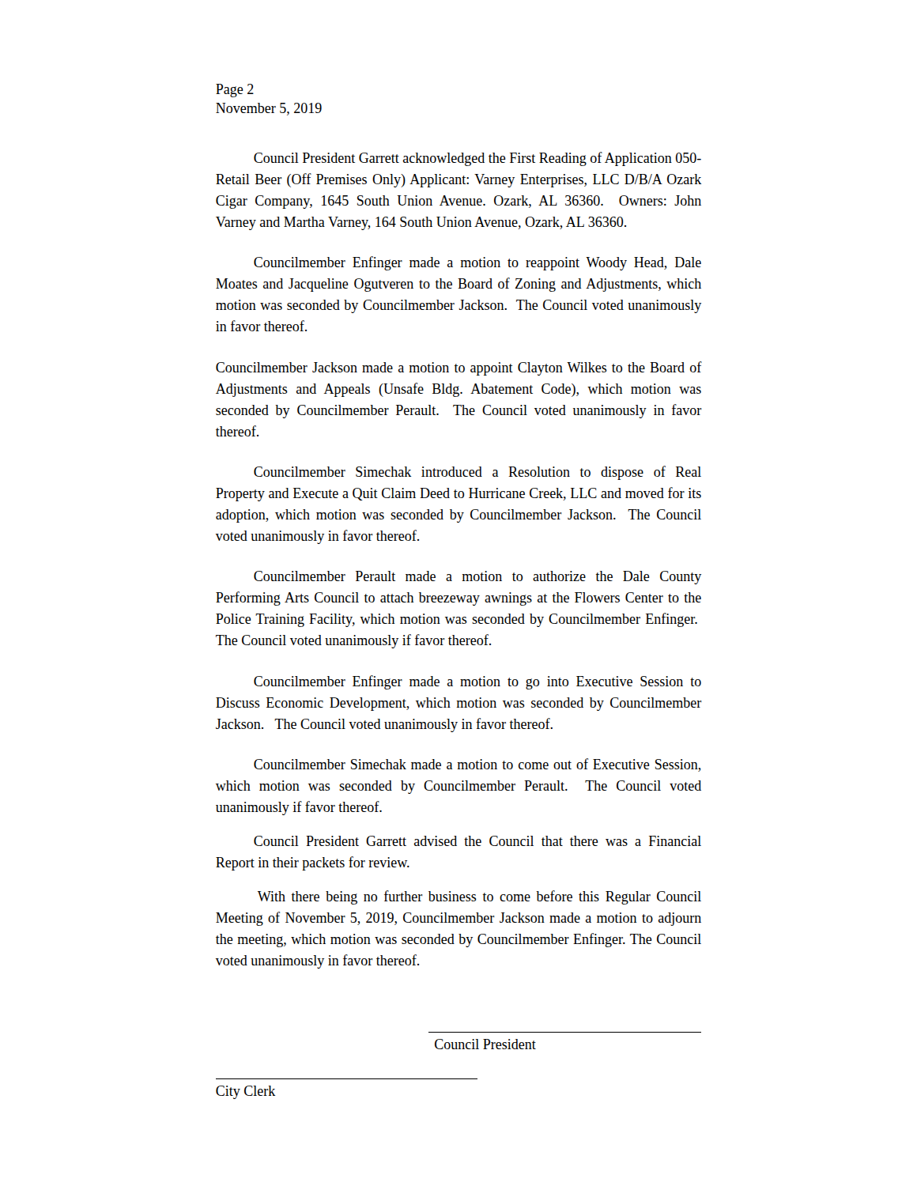Page 2
November 5, 2019
Council President Garrett acknowledged the First Reading of Application 050-Retail Beer (Off Premises Only) Applicant: Varney Enterprises, LLC D/B/A Ozark Cigar Company, 1645 South Union Avenue. Ozark, AL 36360. Owners: John Varney and Martha Varney, 164 South Union Avenue, Ozark, AL 36360.
Councilmember Enfinger made a motion to reappoint Woody Head, Dale Moates and Jacqueline Ogutveren to the Board of Zoning and Adjustments, which motion was seconded by Councilmember Jackson. The Council voted unanimously in favor thereof.
Councilmember Jackson made a motion to appoint Clayton Wilkes to the Board of Adjustments and Appeals (Unsafe Bldg. Abatement Code), which motion was seconded by Councilmember Perault. The Council voted unanimously in favor thereof.
Councilmember Simechak introduced a Resolution to dispose of Real Property and Execute a Quit Claim Deed to Hurricane Creek, LLC and moved for its adoption, which motion was seconded by Councilmember Jackson. The Council voted unanimously in favor thereof.
Councilmember Perault made a motion to authorize the Dale County Performing Arts Council to attach breezeway awnings at the Flowers Center to the Police Training Facility, which motion was seconded by Councilmember Enfinger. The Council voted unanimously if favor thereof.
Councilmember Enfinger made a motion to go into Executive Session to Discuss Economic Development, which motion was seconded by Councilmember Jackson. The Council voted unanimously in favor thereof.
Councilmember Simechak made a motion to come out of Executive Session, which motion was seconded by Councilmember Perault. The Council voted unanimously if favor thereof.
Council President Garrett advised the Council that there was a Financial Report in their packets for review.
With there being no further business to come before this Regular Council Meeting of November 5, 2019, Councilmember Jackson made a motion to adjourn the meeting, which motion was seconded by Councilmember Enfinger. The Council voted unanimously in favor thereof.
Council President
City Clerk